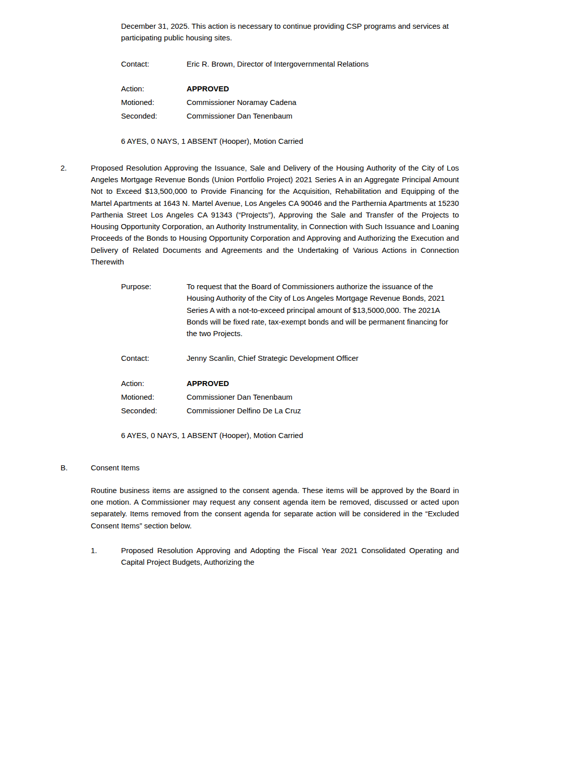December 31, 2025. This action is necessary to continue providing CSP programs and services at participating public housing sites.
Contact:
Eric R. Brown, Director of Intergovernmental Relations
Action:
APPROVED
Motioned:
Commissioner Noramay Cadena
Seconded:
Commissioner Dan Tenenbaum
6 AYES, 0 NAYS, 1 ABSENT (Hooper), Motion Carried
2.
Proposed Resolution Approving the Issuance, Sale and Delivery of the Housing Authority of the City of Los Angeles Mortgage Revenue Bonds (Union Portfolio Project) 2021 Series A in an Aggregate Principal Amount Not to Exceed $13,500,000 to Provide Financing for the Acquisition, Rehabilitation and Equipping of the Martel Apartments at 1643 N. Martel Avenue, Los Angeles CA 90046 and the Parthernia Apartments at 15230 Parthenia Street Los Angeles CA 91343 (“Projects”), Approving the Sale and Transfer of the Projects to Housing Opportunity Corporation, an Authority Instrumentality, in Connection with Such Issuance and Loaning Proceeds of the Bonds to Housing Opportunity Corporation and Approving and Authorizing the Execution and Delivery of Related Documents and Agreements and the Undertaking of Various Actions in Connection Therewith
Purpose:
To request that the Board of Commissioners authorize the issuance of the Housing Authority of the City of Los Angeles Mortgage Revenue Bonds, 2021 Series A with a not-to-exceed principal amount of $13,5000,000. The 2021A Bonds will be fixed rate, tax-exempt bonds and will be permanent financing for the two Projects.
Contact:
Jenny Scanlin, Chief Strategic Development Officer
Action:
APPROVED
Motioned:
Commissioner Dan Tenenbaum
Seconded:
Commissioner Delfino De La Cruz
6 AYES, 0 NAYS, 1 ABSENT (Hooper), Motion Carried
B.
Consent Items
Routine business items are assigned to the consent agenda. These items will be approved by the Board in one motion. A Commissioner may request any consent agenda item be removed, discussed or acted upon separately. Items removed from the consent agenda for separate action will be considered in the “Excluded Consent Items” section below.
1.
Proposed Resolution Approving and Adopting the Fiscal Year 2021 Consolidated Operating and Capital Project Budgets, Authorizing the